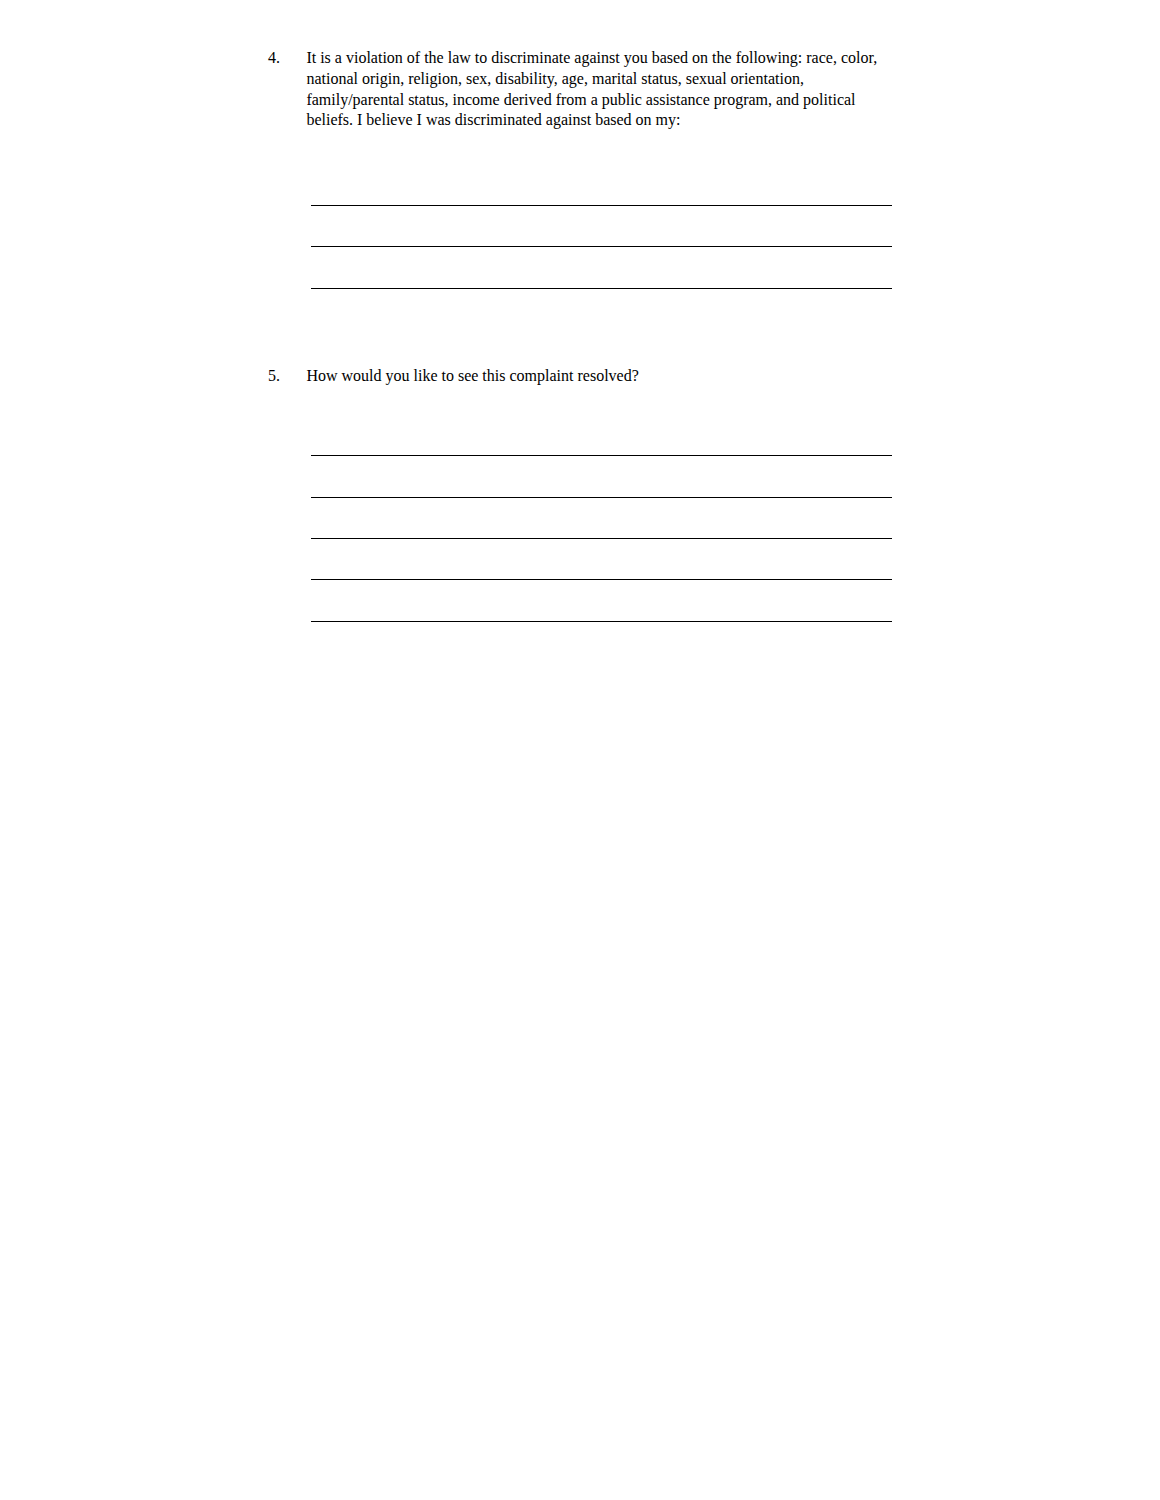4.
It is a violation of the law to discriminate against you based on the following: race, color, national origin, religion, sex, disability, age, marital status, sexual orientation, family/parental status, income derived from a public assistance program, and political beliefs. I believe I was discriminated against based on my:
5.
How would you like to see this complaint resolved?